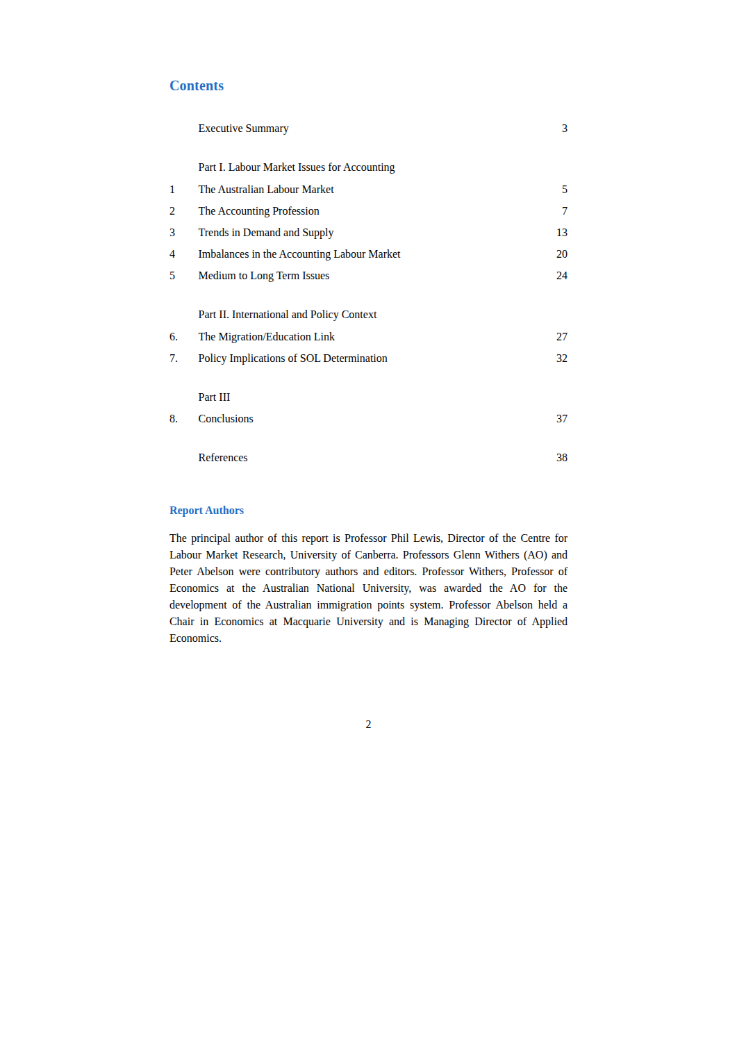Contents
| | Executive Summary | 3 |
| | Part I. Labour Market Issues for Accounting | |
| 1 | The Australian Labour Market | 5 |
| 2 | The Accounting Profession | 7 |
| 3 | Trends in Demand and Supply | 13 |
| 4 | Imbalances in the Accounting Labour Market | 20 |
| 5 | Medium to Long Term Issues | 24 |
| | Part II. International and Policy Context | |
| 6. | The Migration/Education Link | 27 |
| 7. | Policy Implications of SOL Determination | 32 |
| | Part III | |
| 8. | Conclusions | 37 |
| | References | 38 |
Report Authors
The principal author of this report is Professor Phil Lewis, Director of the Centre for Labour Market Research, University of Canberra. Professors Glenn Withers (AO) and Peter Abelson were contributory authors and editors. Professor Withers, Professor of Economics at the Australian National University, was awarded the AO for the development of the Australian immigration points system. Professor Abelson held a Chair in Economics at Macquarie University and is Managing Director of Applied Economics.
2